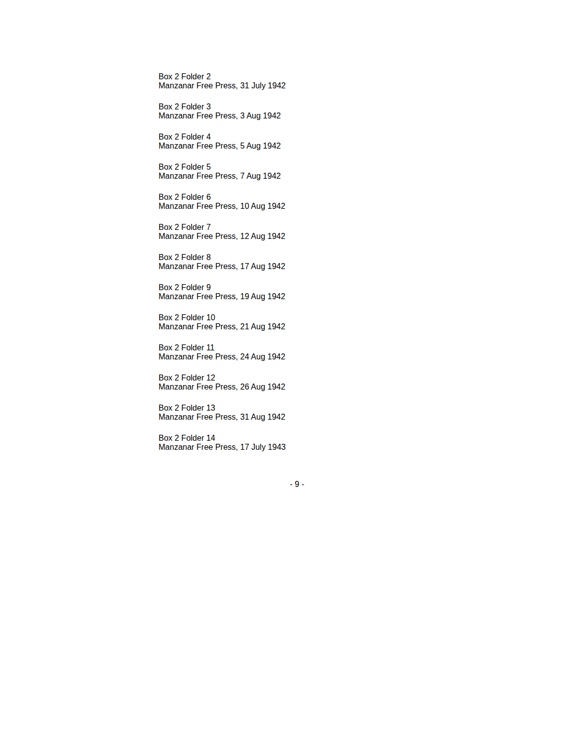Box 2 Folder 2
Manzanar Free Press, 31 July 1942
Box 2 Folder 3
Manzanar Free Press, 3 Aug 1942
Box 2 Folder 4
Manzanar Free Press, 5 Aug 1942
Box 2 Folder 5
Manzanar Free Press, 7 Aug 1942
Box 2 Folder 6
Manzanar Free Press, 10 Aug 1942
Box 2 Folder 7
Manzanar Free Press, 12 Aug 1942
Box 2 Folder 8
Manzanar Free Press, 17 Aug 1942
Box 2 Folder 9
Manzanar Free Press, 19 Aug 1942
Box 2 Folder 10
Manzanar Free Press, 21 Aug 1942
Box 2 Folder 11
Manzanar Free Press, 24 Aug 1942
Box 2 Folder 12
Manzanar Free Press, 26 Aug 1942
Box 2 Folder 13
Manzanar Free Press, 31 Aug 1942
Box 2 Folder 14
Manzanar Free Press, 17 July 1943
- 9 -